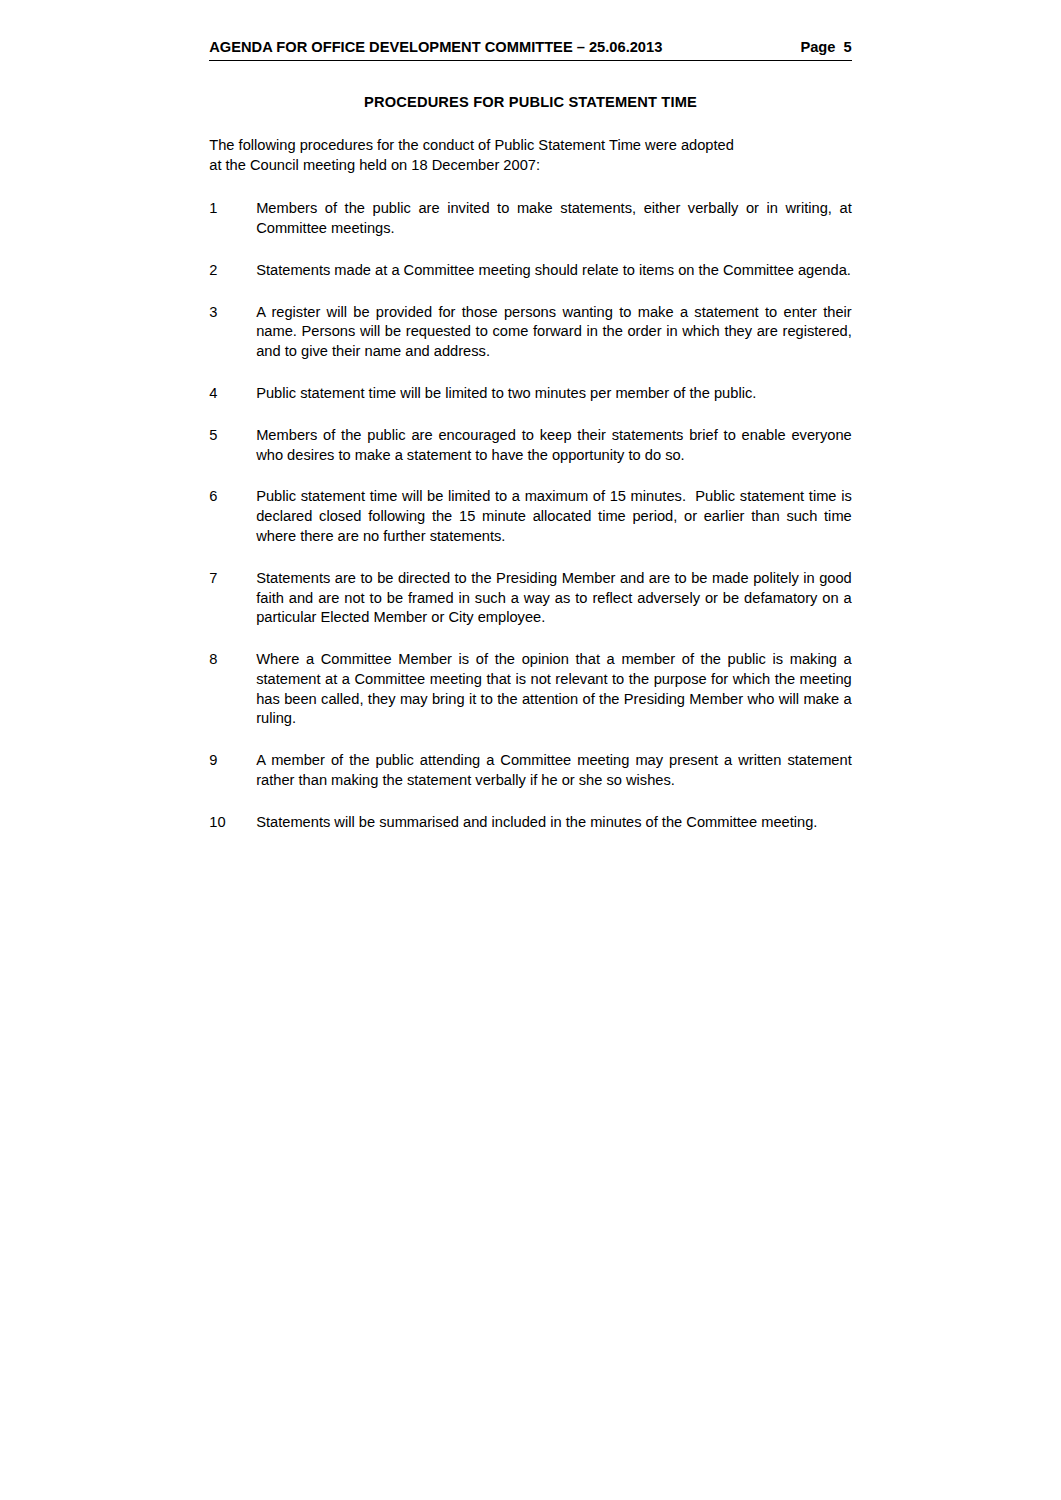AGENDA FOR OFFICE DEVELOPMENT COMMITTEE – 25.06.2013 Page 5
PROCEDURES FOR PUBLIC STATEMENT TIME
The following procedures for the conduct of Public Statement Time were adopted
at the Council meeting held on 18 December 2007:
Members of the public are invited to make statements, either verbally or in writing, at Committee meetings.
Statements made at a Committee meeting should relate to items on the Committee agenda.
A register will be provided for those persons wanting to make a statement to enter their name. Persons will be requested to come forward in the order in which they are registered, and to give their name and address.
Public statement time will be limited to two minutes per member of the public.
Members of the public are encouraged to keep their statements brief to enable everyone who desires to make a statement to have the opportunity to do so.
Public statement time will be limited to a maximum of 15 minutes. Public statement time is declared closed following the 15 minute allocated time period, or earlier than such time where there are no further statements.
Statements are to be directed to the Presiding Member and are to be made politely in good faith and are not to be framed in such a way as to reflect adversely or be defamatory on a particular Elected Member or City employee.
Where a Committee Member is of the opinion that a member of the public is making a statement at a Committee meeting that is not relevant to the purpose for which the meeting has been called, they may bring it to the attention of the Presiding Member who will make a ruling.
A member of the public attending a Committee meeting may present a written statement rather than making the statement verbally if he or she so wishes.
Statements will be summarised and included in the minutes of the Committee meeting.